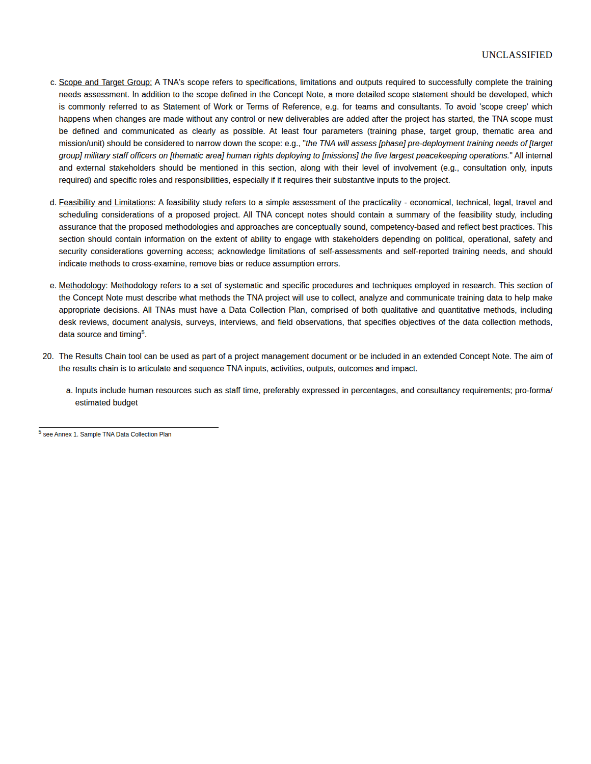UNCLASSIFIED
Scope and Target Group: A TNA's scope refers to specifications, limitations and outputs required to successfully complete the training needs assessment. In addition to the scope defined in the Concept Note, a more detailed scope statement should be developed, which is commonly referred to as Statement of Work or Terms of Reference, e.g. for teams and consultants. To avoid 'scope creep' which happens when changes are made without any control or new deliverables are added after the project has started, the TNA scope must be defined and communicated as clearly as possible. At least four parameters (training phase, target group, thematic area and mission/unit) should be considered to narrow down the scope: e.g., "the TNA will assess [phase] pre-deployment training needs of [target group] military staff officers on [thematic area] human rights deploying to [missions] the five largest peacekeeping operations." All internal and external stakeholders should be mentioned in this section, along with their level of involvement (e.g., consultation only, inputs required) and specific roles and responsibilities, especially if it requires their substantive inputs to the project.
Feasibility and Limitations: A feasibility study refers to a simple assessment of the practicality - economical, technical, legal, travel and scheduling considerations of a proposed project. All TNA concept notes should contain a summary of the feasibility study, including assurance that the proposed methodologies and approaches are conceptually sound, competency-based and reflect best practices. This section should contain information on the extent of ability to engage with stakeholders depending on political, operational, safety and security considerations governing access; acknowledge limitations of self-assessments and self-reported training needs, and should indicate methods to cross-examine, remove bias or reduce assumption errors.
Methodology: Methodology refers to a set of systematic and specific procedures and techniques employed in research. This section of the Concept Note must describe what methods the TNA project will use to collect, analyze and communicate training data to help make appropriate decisions. All TNAs must have a Data Collection Plan, comprised of both qualitative and quantitative methods, including desk reviews, document analysis, surveys, interviews, and field observations, that specifies objectives of the data collection methods, data source and timing5.
The Results Chain tool can be used as part of a project management document or be included in an extended Concept Note. The aim of the results chain is to articulate and sequence TNA inputs, activities, outputs, outcomes and impact.
Inputs include human resources such as staff time, preferably expressed in percentages, and consultancy requirements; pro-forma/ estimated budget
5 see Annex 1. Sample TNA Data Collection Plan